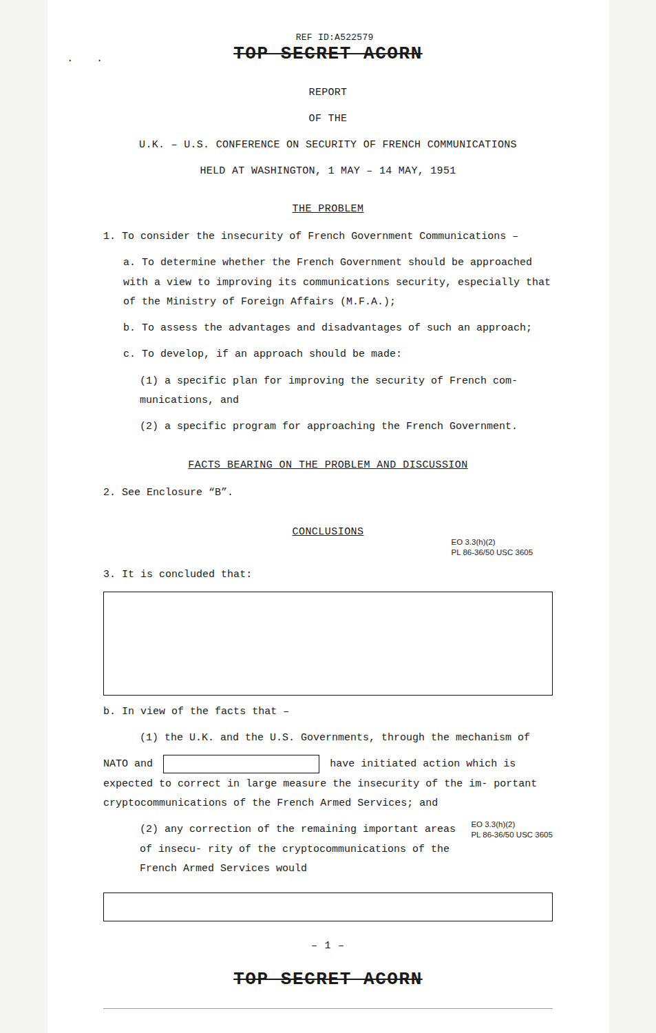. .
REF ID:A522579
TOP SECRET ACORN
REPORT
OF THE
U.K. – U.S. CONFERENCE ON SECURITY OF FRENCH COMMUNICATIONS
HELD AT WASHINGTON, 1 MAY – 14 MAY, 1951
THE PROBLEM
1. To consider the insecurity of French Government Communications –
a. To determine whether the French Government should be approached with a view to improving its communications security, especially that of the Ministry of Foreign Affairs (M.F.A.);
b. To assess the advantages and disadvantages of such an approach;
c. To develop, if an approach should be made:
(1) a specific plan for improving the security of French com‑ munications, and
(2) a specific program for approaching the French Government.
FACTS BEARING ON THE PROBLEM AND DISCUSSION
2. See Enclosure “B”.
CONCLUSIONS
EO 3.3(h)(2)
PL 86-36/50 USC 3605
3. It is concluded that:
b. In view of the facts that –
(1) the U.K. and the U.S. Governments, through the mechanism of
NATO and have initiated action which is expected to correct in large measure the insecurity of the im‑ portant cryptocommunications of the French Armed Services; and
EO 3.3(h)(2)
PL 86-36/50 USC 3605
(2) any correction of the remaining important areas of insecu‑ rity of the cryptocommunications of the French Armed Services would
– 1 –
TOP SECRET ACORN